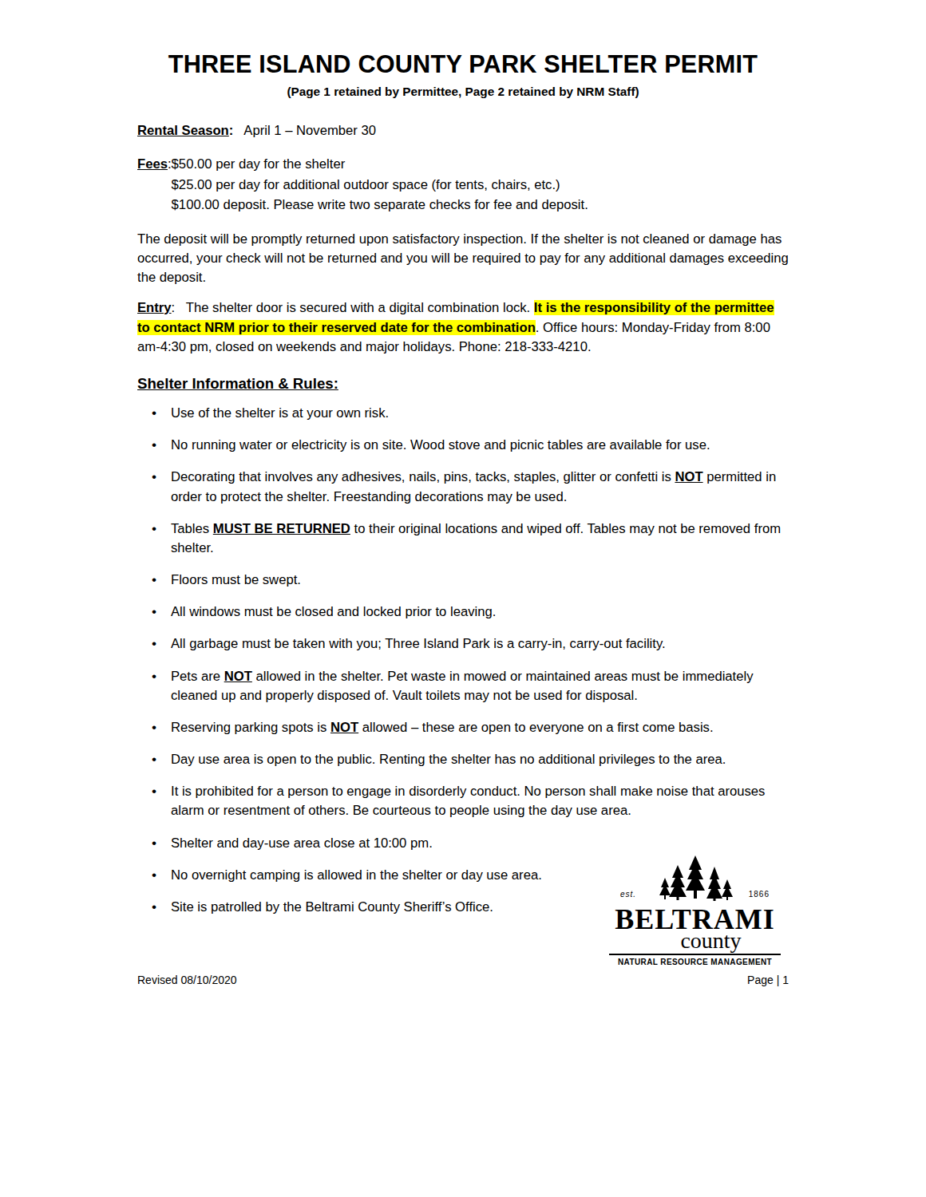THREE ISLAND COUNTY PARK SHELTER PERMIT
(Page 1 retained by Permittee, Page 2 retained by NRM Staff)
Rental Season: April 1 – November 30
| Fees : | $50.00 per day for the shelter $25.00 per day for additional outdoor space (for tents, chairs, etc.) $100.00 deposit. Please write two separate checks for fee and deposit. |
The deposit will be promptly returned upon satisfactory inspection. If the shelter is not cleaned or damage has occurred, your check will not be returned and you will be required to pay for any additional damages exceeding the deposit.
Entry: The shelter door is secured with a digital combination lock. It is the responsibility of the permittee to contact NRM prior to their reserved date for the combination. Office hours: Monday-Friday from 8:00 am-4:30 pm, closed on weekends and major holidays. Phone: 218-333-4210.
Shelter Information & Rules:
Use of the shelter is at your own risk.
No running water or electricity is on site. Wood stove and picnic tables are available for use.
Decorating that involves any adhesives, nails, pins, tacks, staples, glitter or confetti is NOT permitted in order to protect the shelter. Freestanding decorations may be used.
Tables MUST BE RETURNED to their original locations and wiped off. Tables may not be removed from shelter.
Floors must be swept.
All windows must be closed and locked prior to leaving.
All garbage must be taken with you; Three Island Park is a carry-in, carry-out facility.
Pets are NOT allowed in the shelter. Pet waste in mowed or maintained areas must be immediately cleaned up and properly disposed of. Vault toilets may not be used for disposal.
Reserving parking spots is NOT allowed – these are open to everyone on a first come basis.
Day use area is open to the public. Renting the shelter has no additional privileges to the area.
It is prohibited for a person to engage in disorderly conduct. No person shall make noise that arouses alarm or resentment of others. Be courteous to people using the day use area.
Shelter and day-use area close at 10:00 pm.
No overnight camping is allowed in the shelter or day use area.
Site is patrolled by the Beltrami County Sheriff’s Office.
est. 1866
BELTRAMI
county
NATURAL RESOURCE MANAGEMENT
Revised 08/10/2020 Page | 1